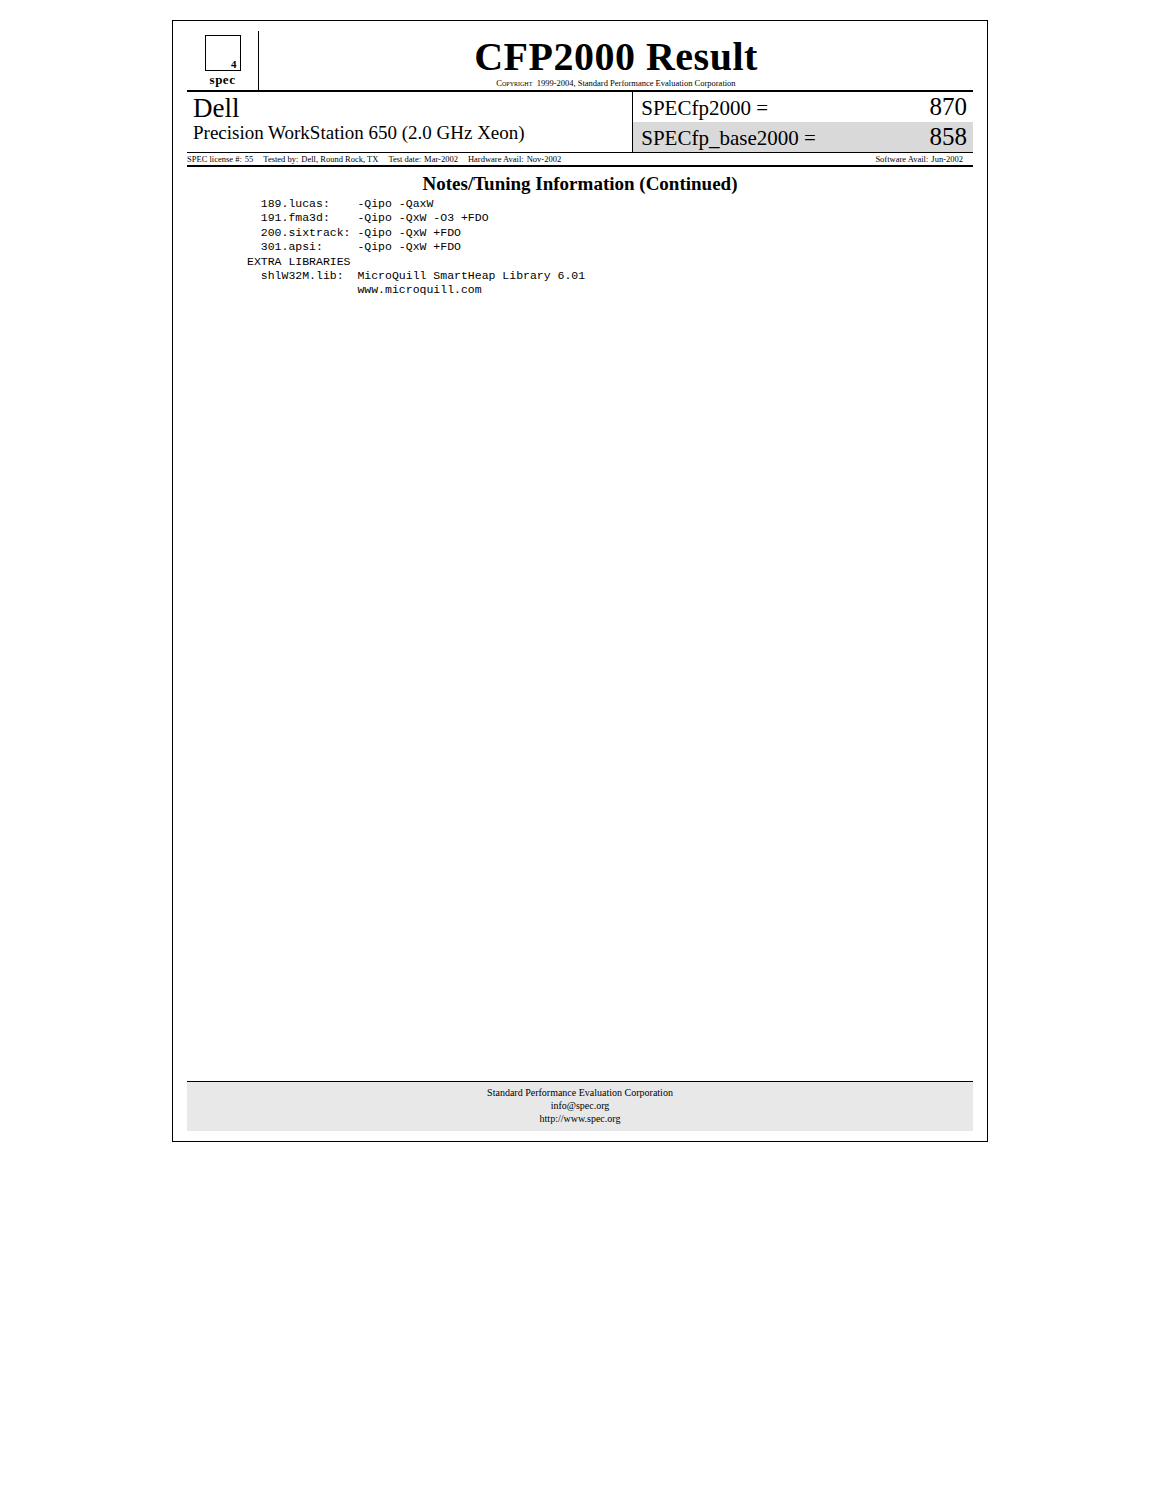spec
CFP2000 Result
Copyright 1999-2004, Standard Performance Evaluation Corporation
Dell
Precision WorkStation 650 (2.0 GHz Xeon)
SPECfp2000 = 870
SPECfp_base2000 = 858
SPEC license #: 55 Tested by: Dell, Round Rock, TX Test date: Mar-2002 Hardware Avail: Nov-2002 Software Avail: Jun-2002
Notes/Tuning Information (Continued)
  189.lucas:    -Qipo -QaxW
  191.fma3d:    -Qipo -QxW -O3 +FDO
  200.sixtrack: -Qipo -QxW +FDO
  301.apsi:     -Qipo -QxW +FDO
EXTRA LIBRARIES
  shlW32M.lib:  MicroQuill SmartHeap Library 6.01
                www.microquill.com
Standard Performance Evaluation Corporation
info@spec.org
http://www.spec.org